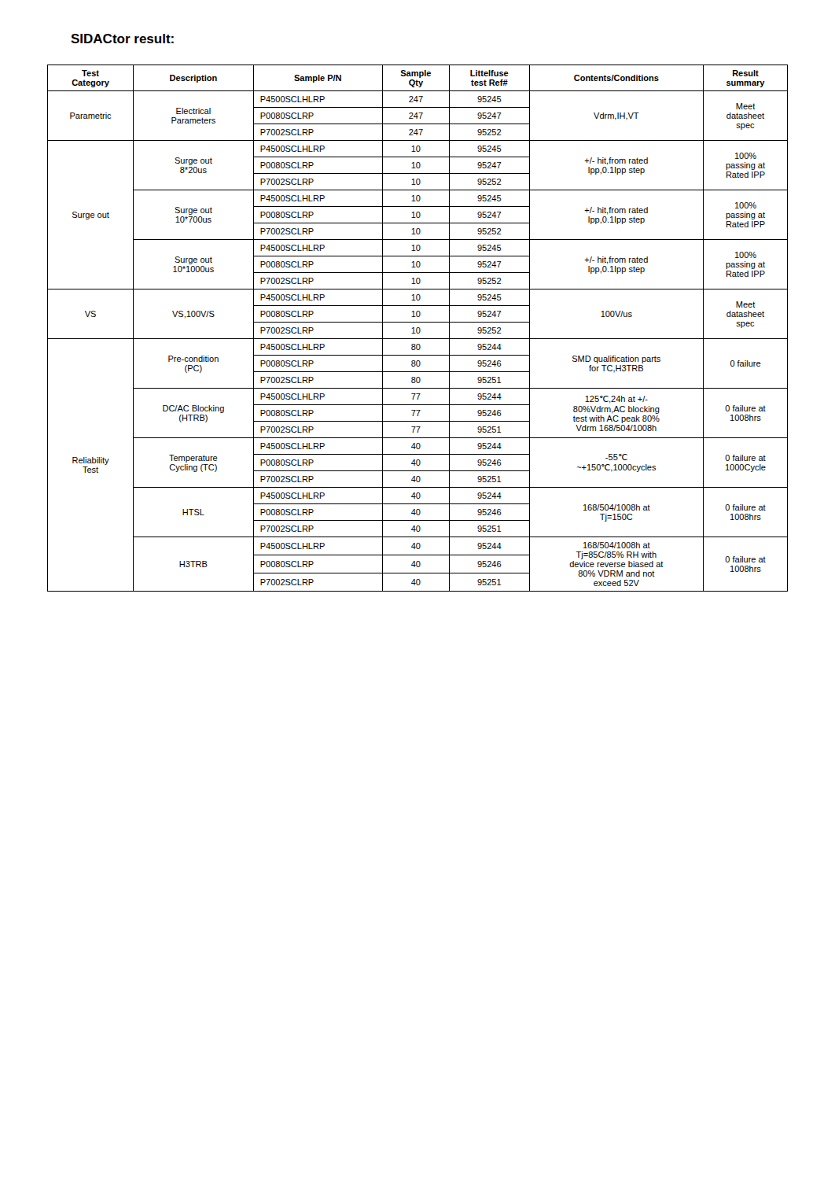SIDACtor result:
| Test Category | Description | Sample P/N | Sample Qty | Littelfuse test Ref# | Contents/Conditions | Result summary |
| --- | --- | --- | --- | --- | --- | --- |
| Parametric | Electrical Parameters | P4500SCLHLRP | 247 | 95245 | Vdrm,IH,VT | Meet datasheet spec |
| P0080SCLRP | 247 | 95247 |
| P7002SCLRP | 247 | 95252 |
| Surge out | Surge out 8*20us | P4500SCLHLRP | 10 | 95245 | +/- hit,from rated Ipp,0.1Ipp step | 100% passing at Rated IPP |
| P0080SCLRP | 10 | 95247 |
| P7002SCLRP | 10 | 95252 |
| Surge out 10*700us | P4500SCLHLRP | 10 | 95245 | +/- hit,from rated Ipp,0.1Ipp step | 100% passing at Rated IPP |
| P0080SCLRP | 10 | 95247 |
| P7002SCLRP | 10 | 95252 |
| Surge out 10*1000us | P4500SCLHLRP | 10 | 95245 | +/- hit,from rated Ipp,0.1Ipp step | 100% passing at Rated IPP |
| P0080SCLRP | 10 | 95247 |
| P7002SCLRP | 10 | 95252 |
| VS | VS,100V/S | P4500SCLHLRP | 10 | 95245 | 100V/us | Meet datasheet spec |
| P0080SCLRP | 10 | 95247 |
| P7002SCLRP | 10 | 95252 |
| Reliability Test | Pre-condition (PC) | P4500SCLHLRP | 80 | 95244 | SMD qualification parts for TC,H3TRB | 0 failure |
| P0080SCLRP | 80 | 95246 |
| P7002SCLRP | 80 | 95251 |
| DC/AC Blocking (HTRB) | P4500SCLHLRP | 77 | 95244 | 125℃,24h at +/- 80%Vdrm,AC blocking test with AC peak 80% Vdrm 168/504/1008h | 0 failure at 1008hrs |
| P0080SCLRP | 77 | 95246 |
| P7002SCLRP | 77 | 95251 |
| Temperature Cycling (TC) | P4500SCLHLRP | 40 | 95244 | -55℃ ~+150℃,1000cycles | 0 failure at 1000Cycle |
| P0080SCLRP | 40 | 95246 |
| P7002SCLRP | 40 | 95251 |
| HTSL | P4500SCLHLRP | 40 | 95244 | 168/504/1008h at Tj=150C | 0 failure at 1008hrs |
| P0080SCLRP | 40 | 95246 |
| P7002SCLRP | 40 | 95251 |
| H3TRB | P4500SCLHLRP | 40 | 95244 | 168/504/1008h at Tj=85C/85% RH with device reverse biased at 80% VDRM and not exceed 52V | 0 failure at 1008hrs |
| P0080SCLRP | 40 | 95246 |
| P7002SCLRP | 40 | 95251 |